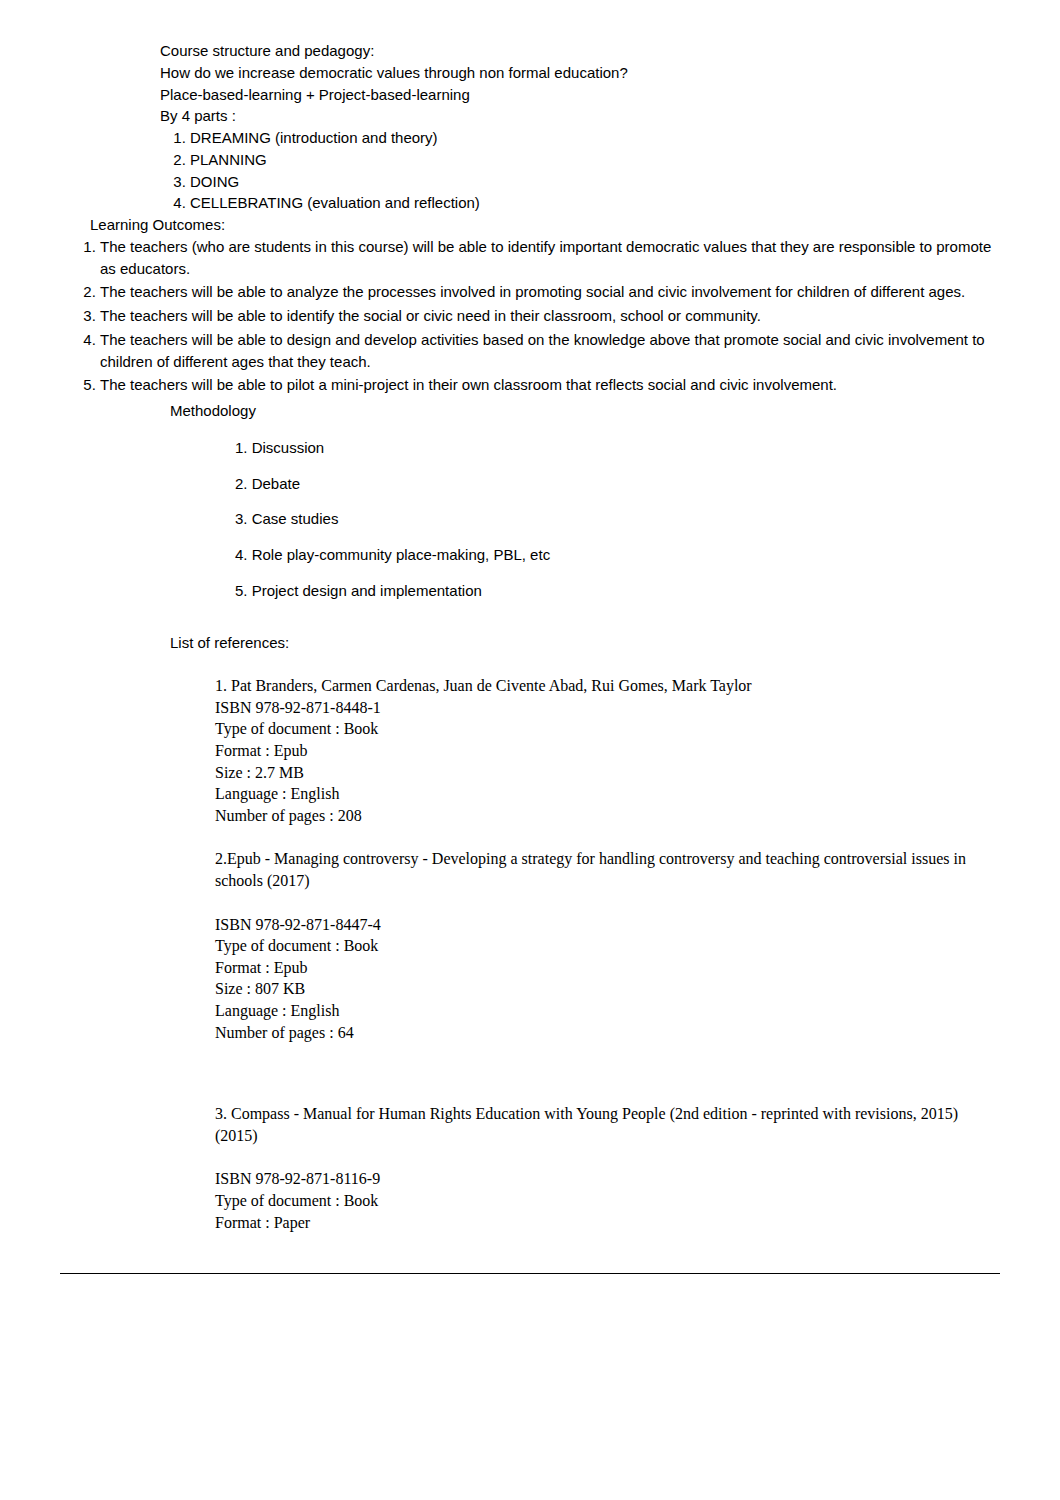Course structure and pedagogy:
How do we increase democratic values through non formal education?
Place-based-learning + Project-based-learning
By 4 parts :
DREAMING (introduction and theory)
PLANNING
DOING
CELLEBRATING (evaluation and reflection)
Learning Outcomes:
The teachers (who are students in this course) will be able to identify important democratic values that they are responsible to promote as educators.
The teachers will be able to analyze the processes involved in promoting social and civic involvement for children of different ages.
The teachers will be able to identify the social or civic need in their classroom, school or community.
The teachers will be able to design and develop activities based on the knowledge above that promote social and civic involvement to children of different ages that they teach.
The teachers will be able to pilot a mini-project in their own classroom that reflects social and civic involvement.
Methodology
1. Discussion
2. Debate
3. Case studies
4. Role play-community place-making, PBL, etc
5. Project design and implementation
List of references:
1. Pat Branders, Carmen Cardenas, Juan de Civente Abad, Rui Gomes, Mark Taylor
ISBN 978-92-871-8448-1
Type of document : Book
Format : Epub
Size : 2.7 MB
Language : English
Number of pages : 208
2.Epub - Managing controversy - Developing a strategy for handling controversy and teaching controversial issues in schools (2017)
ISBN 978-92-871-8447-4
Type of document : Book
Format : Epub
Size : 807 KB
Language : English
Number of pages : 64
3. Compass - Manual for Human Rights Education with Young People (2nd edition - reprinted with revisions, 2015) (2015)
ISBN 978-92-871-8116-9
Type of document : Book
Format : Paper